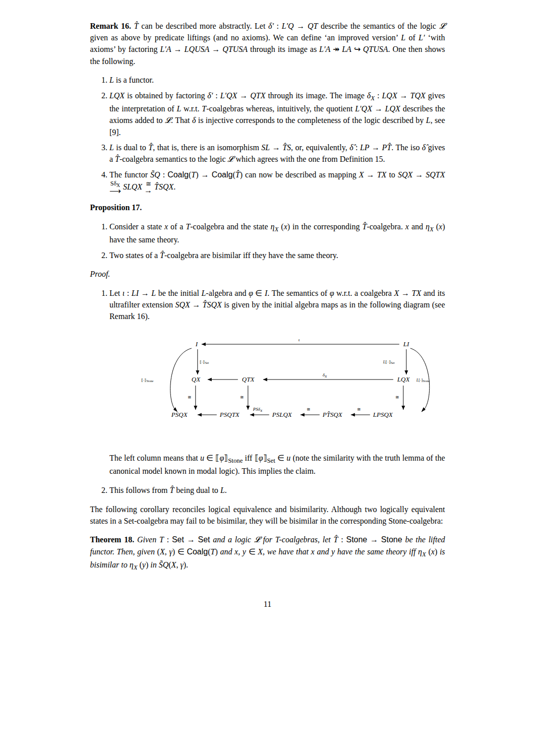Remark 16. T̂ can be described more abstractly. Let δ′ : L′Q → QT describe the semantics of the logic 𝓛 given as above by predicate liftings (and no axioms). We can define ‘an improved version’ L of L′ ‘with axioms’ by factoring L′A → LQUSA → QTUSA through its image as L′A ↠ LA ↪ QTUSA. One then shows the following.
L is a functor.
LQX is obtained by factoring δ′ : L′QX → QTX through its image. The image δX : LQX → TQX gives the interpretation of L w.r.t. T-coalgebras whereas, intuitively, the quotient L′QX → LQX describes the axioms added to 𝓛. That δ is injective corresponds to the completeness of the logic described by L, see [9].
L is dual to T̂, that is, there is an isomorphism SL → T̂S, or, equivalently, δ̂ : LP → PT̂. The iso δ̂ gives a T̂-coalgebra semantics to the logic 𝓛 which agrees with the one from Definition 15.
The functor S̃Q : Coalg(T) → Coalg(T̂) can now be described as mapping X → TX to SQX → SQTX SδX⟶ SLQX ≅→ T̂SQX.
Proposition 17.
Consider a state x of a T-coalgebra and the state ηX (x) in the corresponding T̂-coalgebra. x and ηX (x) have the same theory.
Two states of a T̂-coalgebra are bisimilar iff they have the same theory.
Proof.
Let ι : LI → L be the initial L-algebra and φ ∈ I. The semantics of φ w.r.t. a coalgebra X → TX and its ultrafilter extension SQX → T̂SQX is given by the initial algebra maps as in the following diagram (see Remark 16).
I LI ι QX QTX LQX δX ⟦·⟧Set L⟦·⟧Set PSQX PSQTX PSLQX PT̂SQX LPSQX PSδX ≅ ≅ ≅ ≅ ≅ ⟦·⟧Stone L[·]Stone
The left column means that u ∈ ⟦φ⟧Stone iff ⟦φ⟧Set ∈ u (note the similarity with the truth lemma of the canonical model known in modal logic). This implies the claim.
This follows from T̂ being dual to L.
The following corollary reconciles logical equivalence and bisimilarity. Although two logically equivalent states in a Set-coalgebra may fail to be bisimilar, they will be bisimilar in the corresponding Stone-coalgebra:
Theorem 18. Given T : Set → Set and a logic 𝓛 for T-coalgebras, let T̂ : Stone → Stone be the lifted functor. Then, given (X, γ) ∈ Coalg(T) and x, y ∈ X, we have that x and y have the same theory iff ηX (x) is bisimilar to ηX (y) in S̃Q(X, γ).
11